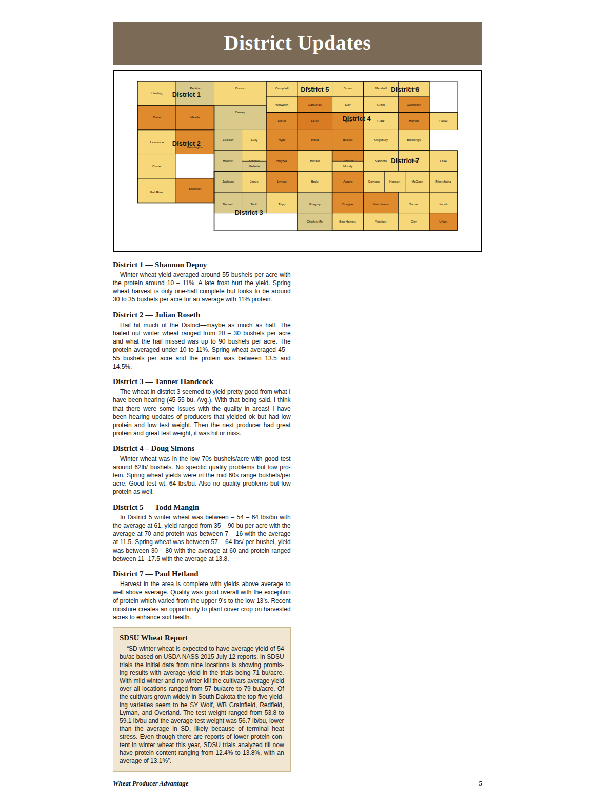District Updates
Harding Perkins Corson Campbell McPherson Brown Marshall Roberts Walworth Edmunds Day Grant Codington Butte Meade Dewey Potter Faulk Spink Clark Hamlin Deuel Ziebach Sully Hyde Hand Beadle Kingsbury Brookings Lawrence Pennington Haakon Stanley Hughes Buffalo Jerauld Sanborn Miner Lake Custer Jackson Jones Lyman Brule Aurora Davison Hanson McCook Minnehaha Fall River Shannon Bennett Todd Tripp Gregory Douglas Hutchinson Turner Lincoln Mellette Bon Homme Yankton Clay Union Charles Mix Moody District 1 District 2 District 3 District 4 District 5 District 6 District 7
District 1 — Shannon Depoy
Winter wheat yield averaged around 55 bushels per acre with the protein around 10 – 11%. A late frost hurt the yield. Spring wheat harvest is only one-half complete but looks to be around 30 to 35 bushels per acre for an average with 11% protein.
District 2 — Julian Roseth
Hail hit much of the District—maybe as much as half. The hailed out winter wheat ranged from 20 – 30 bushels per acre and what the hail missed was up to 90 bushels per acre. The protein averaged under 10 to 11%. Spring wheat averaged 45 – 55 bushels per acre and the protein was between 13.5 and 14.5%.
District 3 — Tanner Handcock
The wheat in district 3 seemed to yield pretty good from what I have been hearing (45-55 bu. Avg.). With that being said, I think that there were some issues with the quality in areas! I have been hearing updates of producers that yielded ok but had low protein and low test weight. Then the next producer had great protein and great test weight, it was hit or miss.
District 4 – Doug Simons
Winter wheat was in the low 70s bushels/acre with good test around 62lb/ bushels. No specific quality problems but low protein. Spring wheat yields were in the mid 60s range bushels/per acre. Good test wt. 64 lbs/bu. Also no quality problems but low protein as well.
District 5 — Todd Mangin
In District 5 winter wheat was between – 54 – 64 lbs/bu with the average at 61, yield ranged from 35 – 90 bu per acre with the average at 70 and protein was between 7 – 16 with the average at 11.5. Spring wheat was between 57 – 64 lbs/ per bushel, yield was between 30 – 80 with the average at 60 and protein ranged between 11 -17.5 with the average at 13.8.
District 7 — Paul Hetland
Harvest in the area is complete with yields above average to well above average. Quality was good overall with the exception of protein which varied from the upper 9’s to the low 13’s. Recent moisture creates an opportunity to plant cover crop on harvested acres to enhance soil health.
SDSU Wheat Report
“SD winter wheat is expected to have average yield of 54 bu/ac based on USDA NASS 2015 July 12 reports. In SDSU trials the initial data from nine locations is showing promising results with average yield in the trials being 71 bu/acre. With mild winter and no winter kill the cultivars average yield over all locations ranged from 57 bu/acre to 79 bu/acre. Of the cultivars grown widely in South Dakota the top five yielding varieties seem to be SY Wolf, WB Grainfield, Redfield, Lyman, and Overland. The test weight ranged from 53.8 to 59.1 lb/bu and the average test weight was 56.7 lb/bu, lower than the average in SD, likely because of terminal heat stress. Even though there are reports of lower protein content in winter wheat this year, SDSU trials analyzed till now have protein content ranging from 12.4% to 13.8%, with an average of 13.1%”.
Wheat Producer Advantage 5